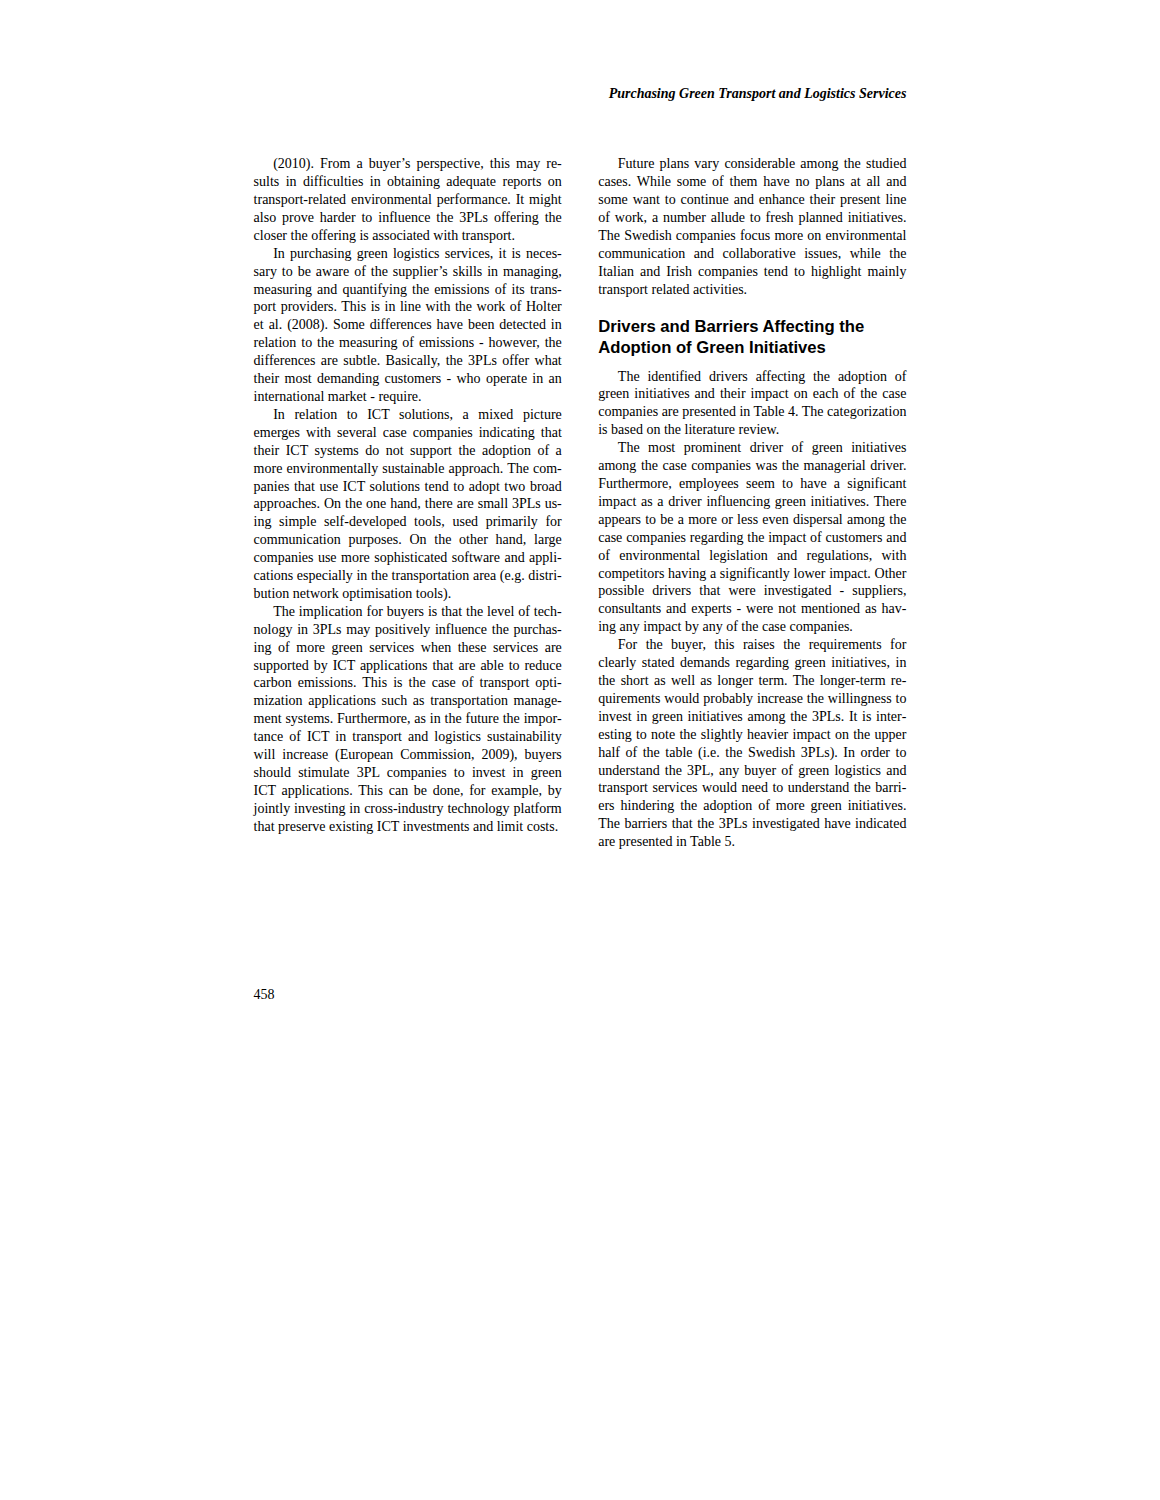Purchasing Green Transport and Logistics Services
(2010). From a buyer’s perspective, this may results in difficulties in obtaining adequate reports on transport-related environmental performance. It might also prove harder to influence the 3PLs offering the closer the offering is associated with transport.
In purchasing green logistics services, it is necessary to be aware of the supplier’s skills in managing, measuring and quantifying the emissions of its transport providers. This is in line with the work of Holter et al. (2008). Some differences have been detected in relation to the measuring of emissions - however, the differences are subtle. Basically, the 3PLs offer what their most demanding customers - who operate in an international market - require.
In relation to ICT solutions, a mixed picture emerges with several case companies indicating that their ICT systems do not support the adoption of a more environmentally sustainable approach. The companies that use ICT solutions tend to adopt two broad approaches. On the one hand, there are small 3PLs using simple self-developed tools, used primarily for communication purposes. On the other hand, large companies use more sophisticated software and applications especially in the transportation area (e.g. distribution network optimisation tools).
The implication for buyers is that the level of technology in 3PLs may positively influence the purchasing of more green services when these services are supported by ICT applications that are able to reduce carbon emissions. This is the case of transport optimization applications such as transportation management systems. Furthermore, as in the future the importance of ICT in transport and logistics sustainability will increase (European Commission, 2009), buyers should stimulate 3PL companies to invest in green ICT applications. This can be done, for example, by jointly investing in cross-industry technology platform that preserve existing ICT investments and limit costs.
Future plans vary considerable among the studied cases. While some of them have no plans at all and some want to continue and enhance their present line of work, a number allude to fresh planned initiatives. The Swedish companies focus more on environmental communication and collaborative issues, while the Italian and Irish companies tend to highlight mainly transport related activities.
Drivers and Barriers Affecting the Adoption of Green Initiatives
The identified drivers affecting the adoption of green initiatives and their impact on each of the case companies are presented in Table 4. The categorization is based on the literature review.
The most prominent driver of green initiatives among the case companies was the managerial driver. Furthermore, employees seem to have a significant impact as a driver influencing green initiatives. There appears to be a more or less even dispersal among the case companies regarding the impact of customers and of environmental legislation and regulations, with competitors having a significantly lower impact. Other possible drivers that were investigated - suppliers, consultants and experts - were not mentioned as having any impact by any of the case companies.
For the buyer, this raises the requirements for clearly stated demands regarding green initiatives, in the short as well as longer term. The longer-term requirements would probably increase the willingness to invest in green initiatives among the 3PLs. It is interesting to note the slightly heavier impact on the upper half of the table (i.e. the Swedish 3PLs). In order to understand the 3PL, any buyer of green logistics and transport services would need to understand the barriers hindering the adoption of more green initiatives. The barriers that the 3PLs investigated have indicated are presented in Table 5.
458